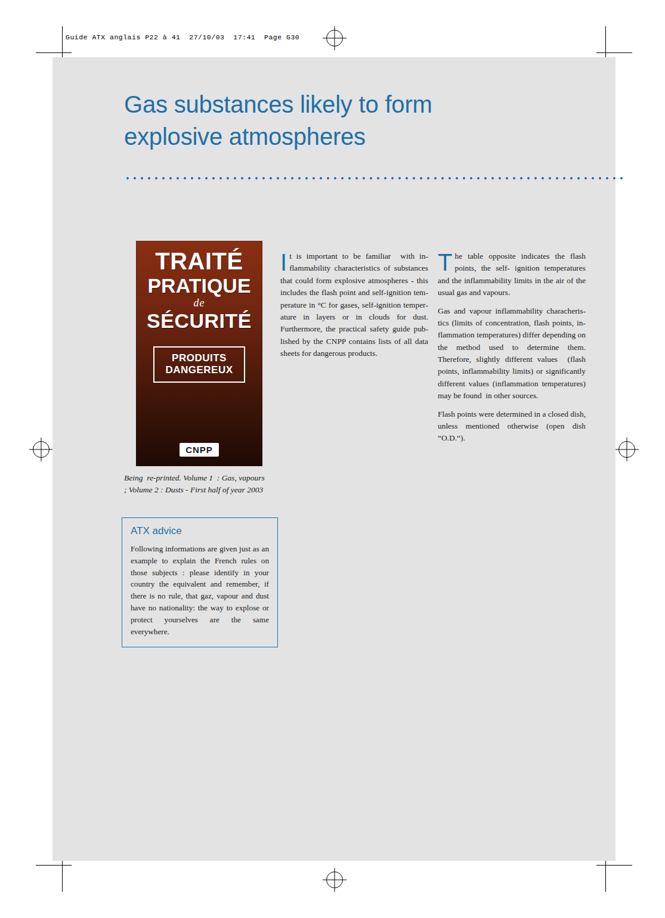Guide ATX anglais P22 à 41 27/10/03 17:41 Page G30
Gas substances likely to form explosive atmospheres
TRAITÉ
PRATIQUE
de
SÉCURITÉ
PRODUITS
DANGEREUX
CNPP
Being re-printed. Volume 1 : Gas, vapours ; Volume 2 : Dusts - First half of year 2003
ATX advice
Following informations are given just as an example to explain the French rules on those subjects : please identify in your country the equivalent and remember, if there is no rule, that gaz, vapour and dust have no nationality: the way to explose or protect yourselves are the same everywhere.
It is important to be familiar with inflammability characteristics of substances that could form explosive atmospheres - this includes the flash point and self-ignition temperature in °C for gases, self-ignition temperature in layers or in clouds for dust. Furthermore, the practical safety guide published by the CNPP contains lists of all data sheets for dangerous products.
The table opposite indicates the flash points, the self- ignition temperatures and the inflammability limits in the air of the usual gas and vapours.
Gas and vapour inflammability characheristics (limits of concentration, flash points, inflammation temperatures) differ depending on the method used to determine them. Therefore, slightly different values (flash points, inflammability limits) or significantly different values (inflammation temperatures) may be found in other sources.
Flash points were determined in a closed dish, unless mentioned otherwise (open dish “O.D.“).